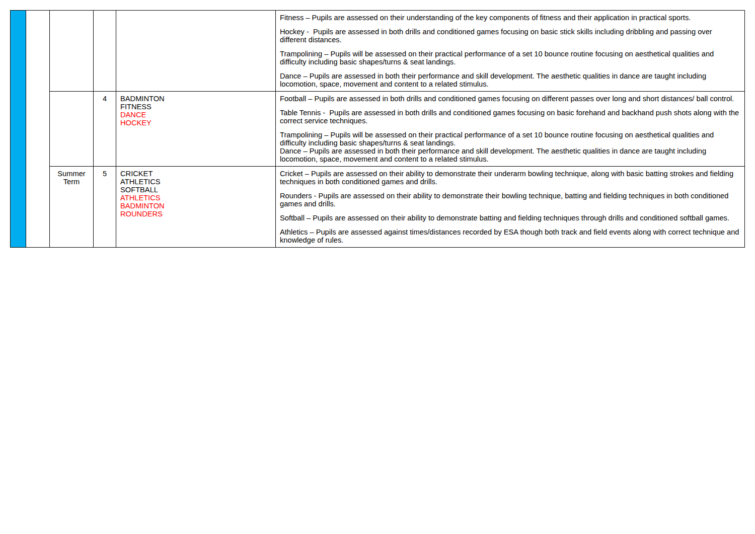| | | | | | Fitness – Pupils are assessed on their understanding of the key components of fitness and their application in practical sports. Hockey - Pupils are assessed in both drills and conditioned games focusing on basic stick skills including dribbling and passing over different distances. Trampolining – Pupils will be assessed on their practical performance of a set 10 bounce routine focusing on aesthetical qualities and difficulty including basic shapes/turns & seat landings. Dance – Pupils are assessed in both their performance and skill development. The aesthetic qualities in dance are taught including locomotion, space, movement and content to a related stimulus. |
| | 4 | BADMINTON FITNESS DANCE HOCKEY | Football – Pupils are assessed in both drills and conditioned games focusing on different passes over long and short distances/ ball control. Table Tennis - Pupils are assessed in both drills and conditioned games focusing on basic forehand and backhand push shots along with the correct service techniques. Trampolining – Pupils will be assessed on their practical performance of a set 10 bounce routine focusing on aesthetical qualities and difficulty including basic shapes/turns & seat landings. Dance – Pupils are assessed in both their performance and skill development. The aesthetic qualities in dance are taught including locomotion, space, movement and content to a related stimulus. |
| Summer Term | 5 | CRICKET ATHLETICS SOFTBALL ATHLETICS BADMINTON ROUNDERS | Cricket – Pupils are assessed on their ability to demonstrate their underarm bowling technique, along with basic batting strokes and fielding techniques in both conditioned games and drills. Rounders - Pupils are assessed on their ability to demonstrate their bowling technique, batting and fielding techniques in both conditioned games and drills. Softball – Pupils are assessed on their ability to demonstrate batting and fielding techniques through drills and conditioned softball games. Athletics – Pupils are assessed against times/distances recorded by ESA though both track and field events along with correct technique and knowledge of rules. |